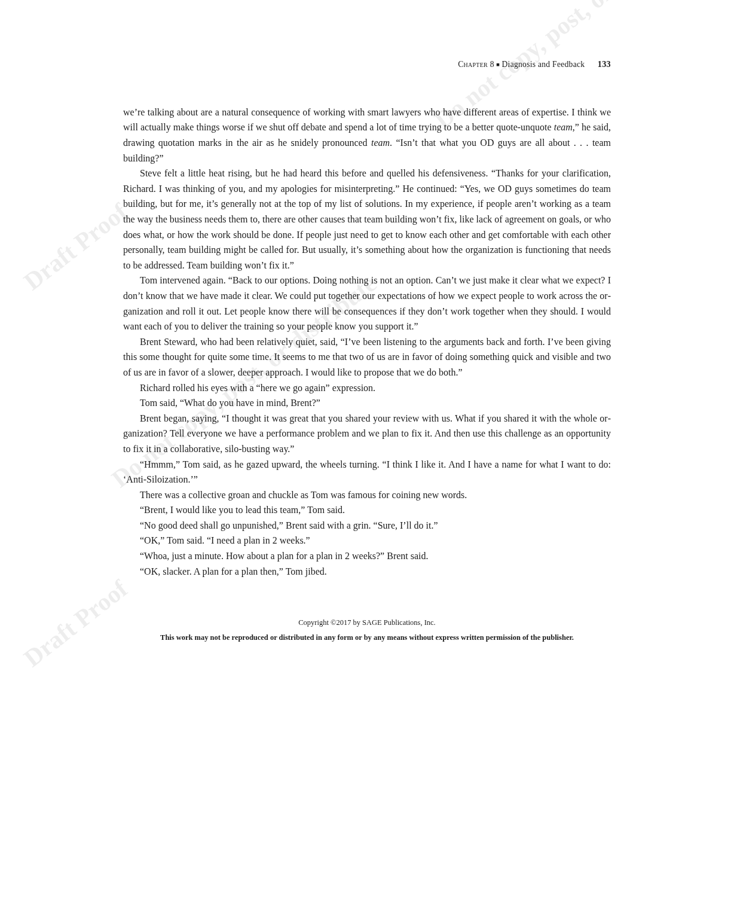Do not copy, post, or distribute Draft Proof Do not copy, post, or distribute Draft Proof
Chapter 8■Diagnosis and Feedback 133
we’re talking about are a natural consequence of working with smart lawyers who have different areas of expertise. I think we will actually make things worse if we shut off debate and spend a lot of time trying to be a better quote-unquote team,” he said, drawing quotation marks in the air as he snidely pronounced team. “Isn’t that what you OD guys are all about . . . team building?”
Steve felt a little heat rising, but he had heard this before and quelled his defensiveness. “Thanks for your clarification, Richard. I was thinking of you, and my apologies for misinterpreting.” He continued: “Yes, we OD guys sometimes do team building, but for me, it’s generally not at the top of my list of solutions. In my experience, if people aren’t working as a team the way the business needs them to, there are other causes that team building won’t fix, like lack of agreement on goals, or who does what, or how the work should be done. If people just need to get to know each other and get comfortable with each other personally, team building might be called for. But usually, it’s something about how the organization is functioning that needs to be addressed. Team building won’t fix it.”
Tom intervened again. “Back to our options. Doing nothing is not an option. Can’t we just make it clear what we expect? I don’t know that we have made it clear. We could put together our expectations of how we expect people to work across the organization and roll it out. Let people know there will be consequences if they don’t work together when they should. I would want each of you to deliver the training so your people know you support it.”
Brent Steward, who had been relatively quiet, said, “I’ve been listening to the arguments back and forth. I’ve been giving this some thought for quite some time. It seems to me that two of us are in favor of doing something quick and visible and two of us are in favor of a slower, deeper approach. I would like to propose that we do both.”
Richard rolled his eyes with a “here we go again” expression.
Tom said, “What do you have in mind, Brent?”
Brent began, saying, “I thought it was great that you shared your review with us. What if you shared it with the whole organization? Tell everyone we have a performance problem and we plan to fix it. And then use this challenge as an opportunity to fix it in a collaborative, silo-busting way.”
“Hmmm,” Tom said, as he gazed upward, the wheels turning. “I think I like it. And I have a name for what I want to do: ‘Anti-Siloization.’”
There was a collective groan and chuckle as Tom was famous for coining new words.
“Brent, I would like you to lead this team,” Tom said.
“No good deed shall go unpunished,” Brent said with a grin. “Sure, I’ll do it.”
“OK,” Tom said. “I need a plan in 2 weeks.”
“Whoa, just a minute. How about a plan for a plan in 2 weeks?” Brent said.
“OK, slacker. A plan for a plan then,” Tom jibed.
Copyright ©2017 by SAGE Publications, Inc.
This work may not be reproduced or distributed in any form or by any means without express written permission of the publisher.